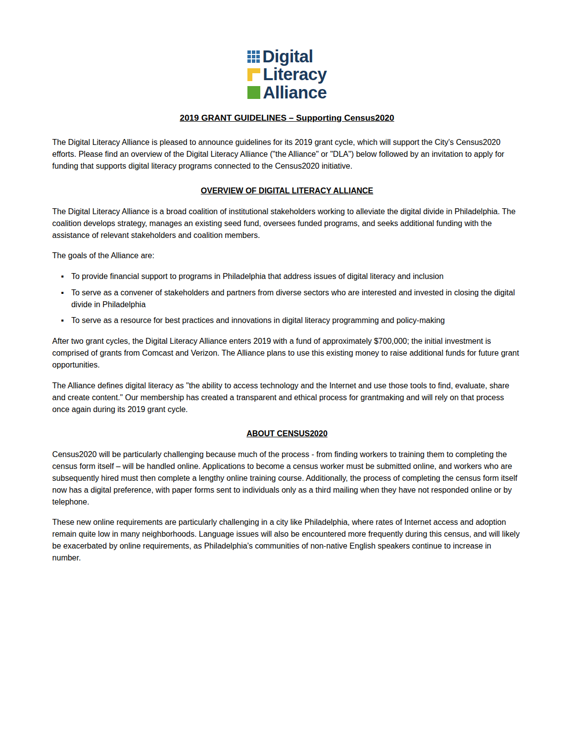Digital
Literacy
Alliance
2019 GRANT GUIDELINES – Supporting Census2020
The Digital Literacy Alliance is pleased to announce guidelines for its 2019 grant cycle, which will support the City's Census2020 efforts. Please find an overview of the Digital Literacy Alliance ("the Alliance" or "DLA") below followed by an invitation to apply for funding that supports digital literacy programs connected to the Census2020 initiative.
OVERVIEW OF DIGITAL LITERACY ALLIANCE
The Digital Literacy Alliance is a broad coalition of institutional stakeholders working to alleviate the digital divide in Philadelphia. The coalition develops strategy, manages an existing seed fund, oversees funded programs, and seeks additional funding with the assistance of relevant stakeholders and coalition members.
The goals of the Alliance are:
To provide financial support to programs in Philadelphia that address issues of digital literacy and inclusion
To serve as a convener of stakeholders and partners from diverse sectors who are interested and invested in closing the digital divide in Philadelphia
To serve as a resource for best practices and innovations in digital literacy programming and policy-making
After two grant cycles, the Digital Literacy Alliance enters 2019 with a fund of approximately $700,000; the initial investment is comprised of grants from Comcast and Verizon. The Alliance plans to use this existing money to raise additional funds for future grant opportunities.
The Alliance defines digital literacy as "the ability to access technology and the Internet and use those tools to find, evaluate, share and create content." Our membership has created a transparent and ethical process for grantmaking and will rely on that process once again during its 2019 grant cycle.
ABOUT CENSUS2020
Census2020 will be particularly challenging because much of the process - from finding workers to training them to completing the census form itself – will be handled online. Applications to become a census worker must be submitted online, and workers who are subsequently hired must then complete a lengthy online training course. Additionally, the process of completing the census form itself now has a digital preference, with paper forms sent to individuals only as a third mailing when they have not responded online or by telephone.
These new online requirements are particularly challenging in a city like Philadelphia, where rates of Internet access and adoption remain quite low in many neighborhoods. Language issues will also be encountered more frequently during this census, and will likely be exacerbated by online requirements, as Philadelphia's communities of non-native English speakers continue to increase in number.